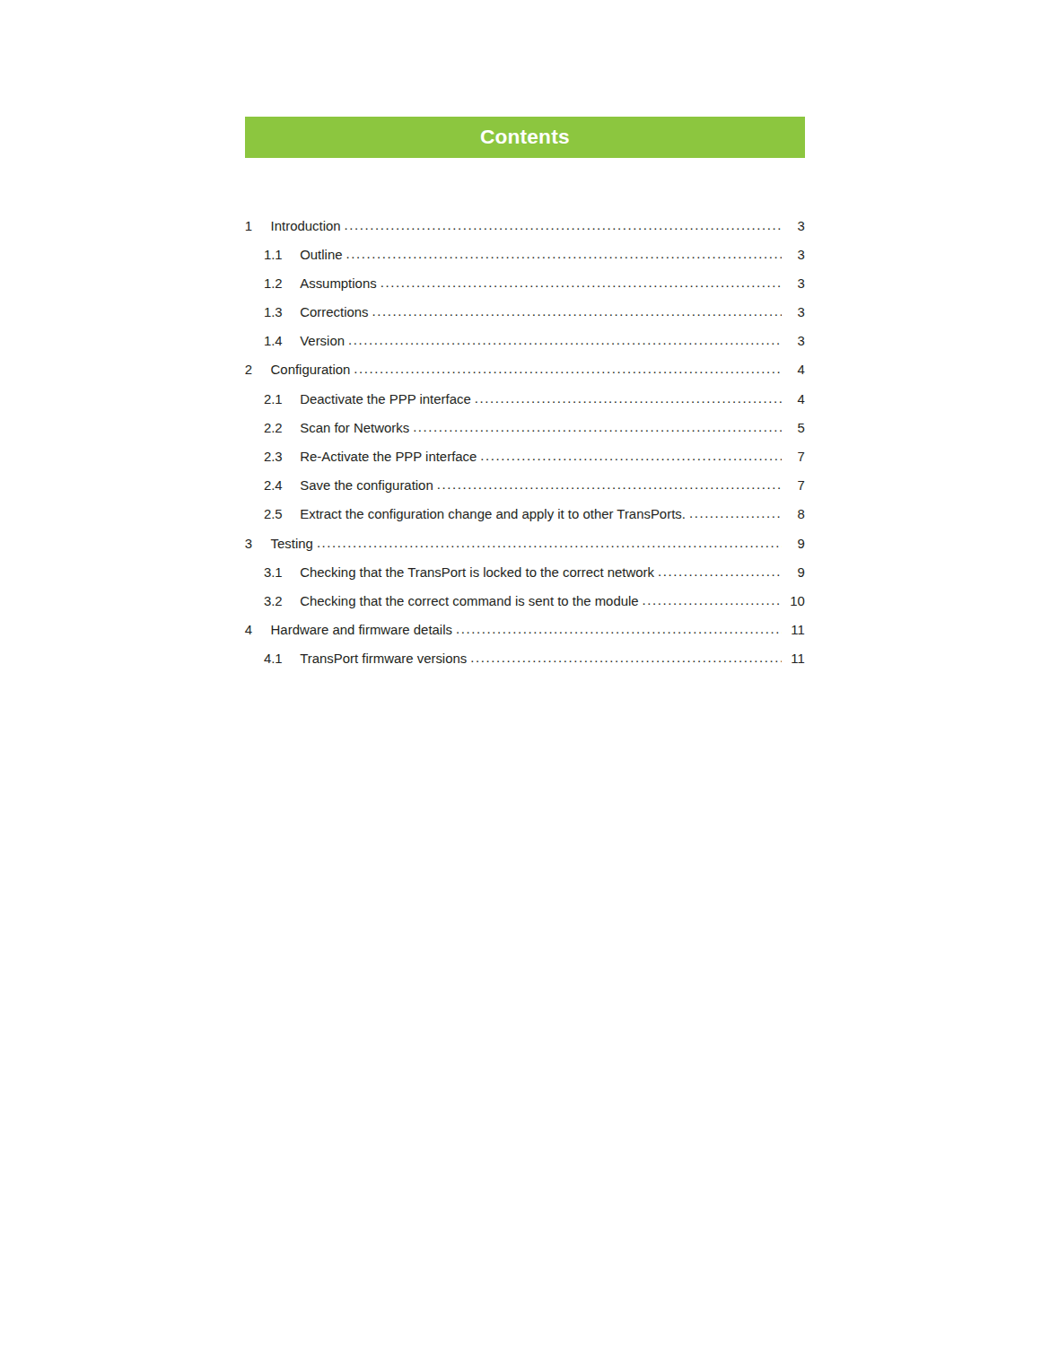Contents
1 Introduction ........................................................................................................................... 3
1.1 Outline ......................................................................................................................... 3
1.2 Assumptions ................................................................................................................. 3
1.3 Corrections .................................................................................................................. 3
1.4 Version ......................................................................................................................... 3
2 Configuration ....................................................................................................................... 4
2.1 Deactivate the PPP interface ............................................................................................... 4
2.2 Scan for Networks ............................................................................................................ 5
2.3 Re-Activate the PPP interface ............................................................................................. 7
2.4 Save the configuration ....................................................................................................... 7
2.5 Extract the configuration change and apply it to other TransPorts. ........................................ 8
3 Testing .................................................................................................................................. 9
3.1 Checking that the TransPort is locked to the correct network ................................................ 9
3.2 Checking that the correct command is sent to the module ................................................... 10
4 Hardware and firmware details ................................................................................................. 11
4.1 TransPort firmware versions ................................................................................................ 11